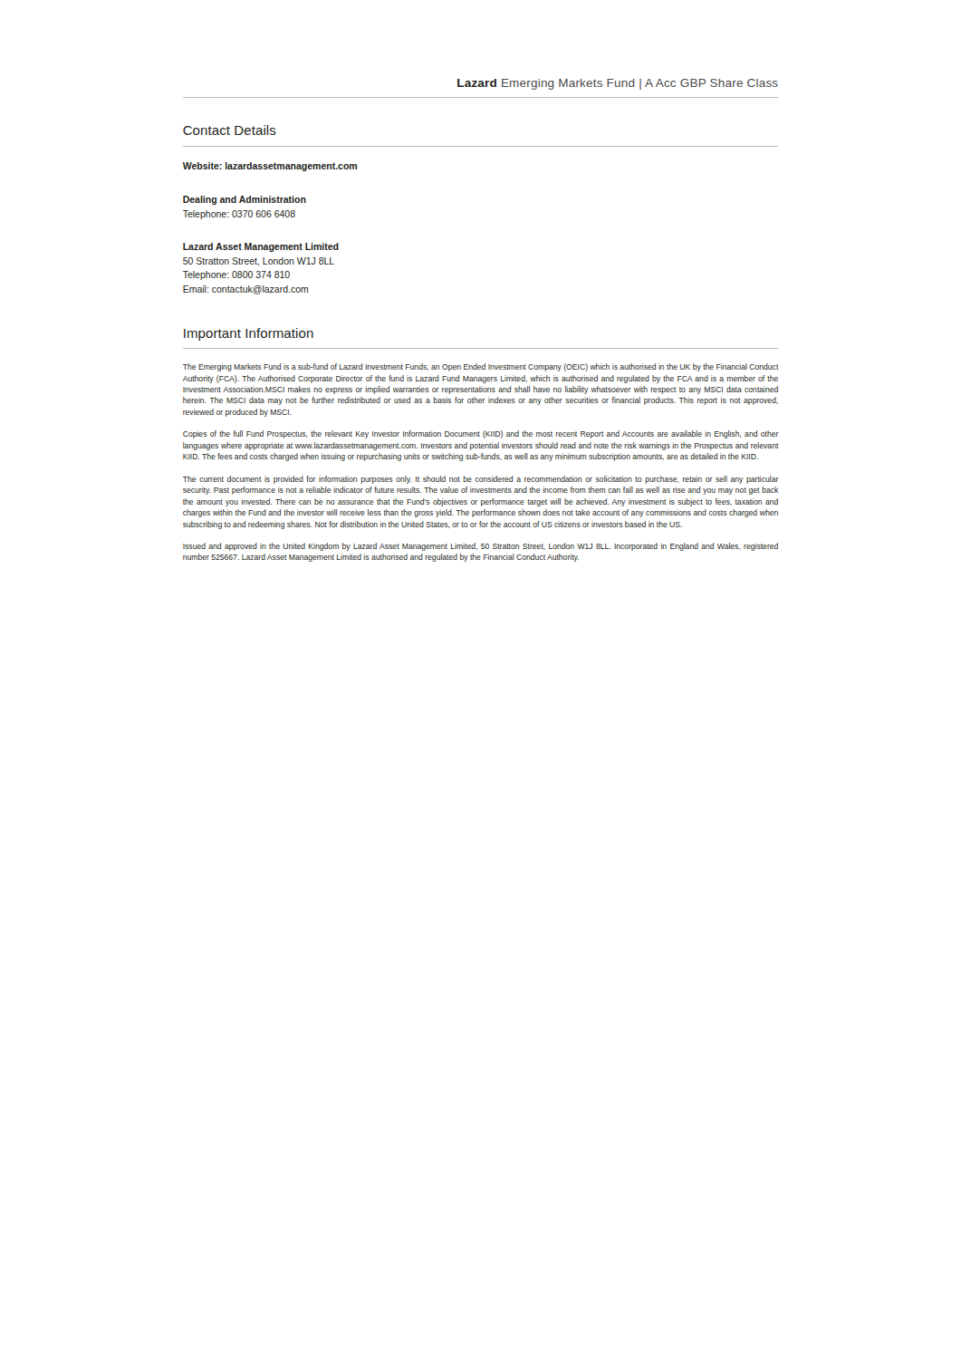Lazard Emerging Markets Fund | A Acc GBP Share Class
Contact Details
Website: lazardassetmanagement.com
Dealing and Administration
Telephone: 0370 606 6408
Lazard Asset Management Limited
50 Stratton Street, London W1J 8LL
Telephone: 0800 374 810
Email: contactuk@lazard.com
Important Information
The Emerging Markets Fund is a sub-fund of Lazard Investment Funds, an Open Ended Investment Company (OEIC) which is authorised in the UK by the Financial Conduct Authority (FCA). The Authorised Corporate Director of the fund is Lazard Fund Managers Limited, which is authorised and regulated by the FCA and is a member of the Investment Association.MSCI makes no express or implied warranties or representations and shall have no liability whatsoever with respect to any MSCI data contained herein. The MSCI data may not be further redistributed or used as a basis for other indexes or any other securities or financial products. This report is not approved, reviewed or produced by MSCI.
Copies of the full Fund Prospectus, the relevant Key Investor Information Document (KIID) and the most recent Report and Accounts are available in English, and other languages where appropriate at www.lazardassetmanagement.com. Investors and potential investors should read and note the risk warnings in the Prospectus and relevant KIID. The fees and costs charged when issuing or repurchasing units or switching sub-funds, as well as any minimum subscription amounts, are as detailed in the KIID.
The current document is provided for information purposes only. It should not be considered a recommendation or solicitation to purchase, retain or sell any particular security. Past performance is not a reliable indicator of future results. The value of investments and the income from them can fall as well as rise and you may not get back the amount you invested. There can be no assurance that the Fund's objectives or performance target will be achieved. Any investment is subject to fees, taxation and charges within the Fund and the investor will receive less than the gross yield. The performance shown does not take account of any commissions and costs charged when subscribing to and redeeming shares. Not for distribution in the United States, or to or for the account of US citizens or investors based in the US.
Issued and approved in the United Kingdom by Lazard Asset Management Limited, 50 Stratton Street, London W1J 8LL. Incorporated in England and Wales, registered number 525667. Lazard Asset Management Limited is authorised and regulated by the Financial Conduct Authority.